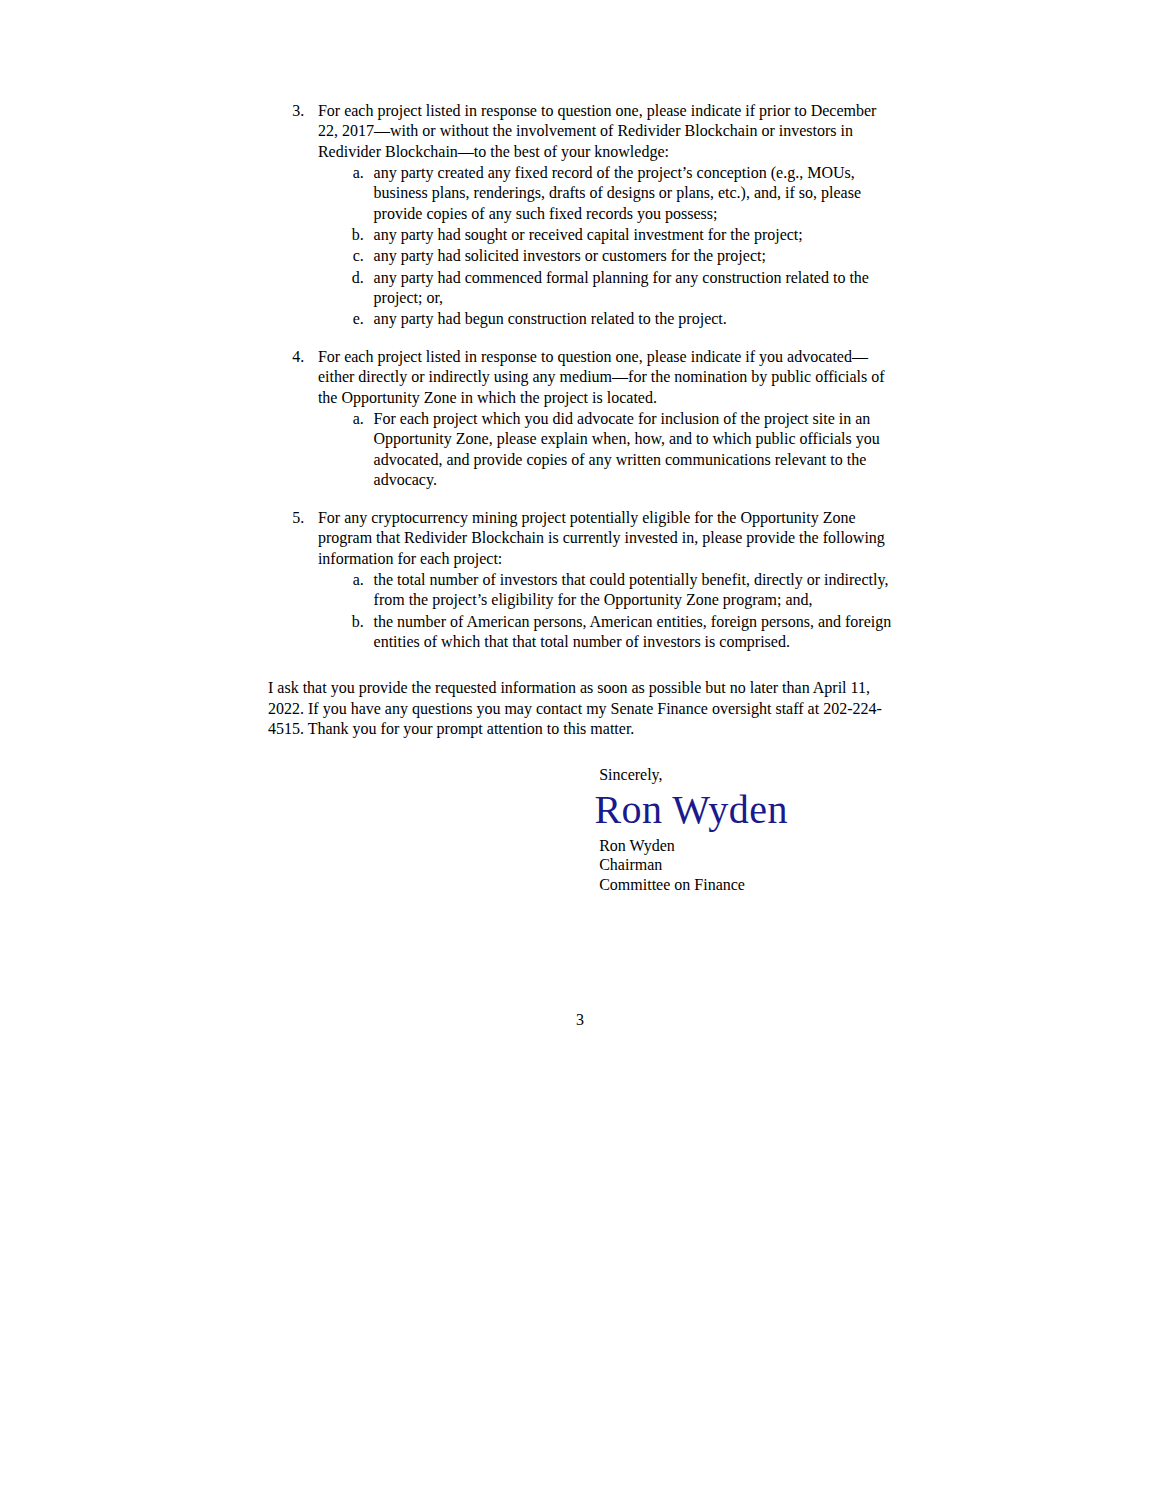For each project listed in response to question one, please indicate if prior to December 22, 2017—with or without the involvement of Redivider Blockchain or investors in Redivider Blockchain—to the best of your knowledge:
any party created any fixed record of the project’s conception (e.g., MOUs, business plans, renderings, drafts of designs or plans, etc.), and, if so, please provide copies of any such fixed records you possess;
any party had sought or received capital investment for the project;
any party had solicited investors or customers for the project;
any party had commenced formal planning for any construction related to the project; or,
any party had begun construction related to the project.
For each project listed in response to question one, please indicate if you advocated—either directly or indirectly using any medium—for the nomination by public officials of the Opportunity Zone in which the project is located.
For each project which you did advocate for inclusion of the project site in an Opportunity Zone, please explain when, how, and to which public officials you advocated, and provide copies of any written communications relevant to the advocacy.
For any cryptocurrency mining project potentially eligible for the Opportunity Zone program that Redivider Blockchain is currently invested in, please provide the following information for each project:
the total number of investors that could potentially benefit, directly or indirectly, from the project’s eligibility for the Opportunity Zone program; and,
the number of American persons, American entities, foreign persons, and foreign entities of which that that total number of investors is comprised.
I ask that you provide the requested information as soon as possible but no later than April 11, 2022. If you have any questions you may contact my Senate Finance oversight staff at 202-224-4515. Thank you for your prompt attention to this matter.
Sincerely,
Ron Wyden
Ron Wyden
Chairman
Committee on Finance
3